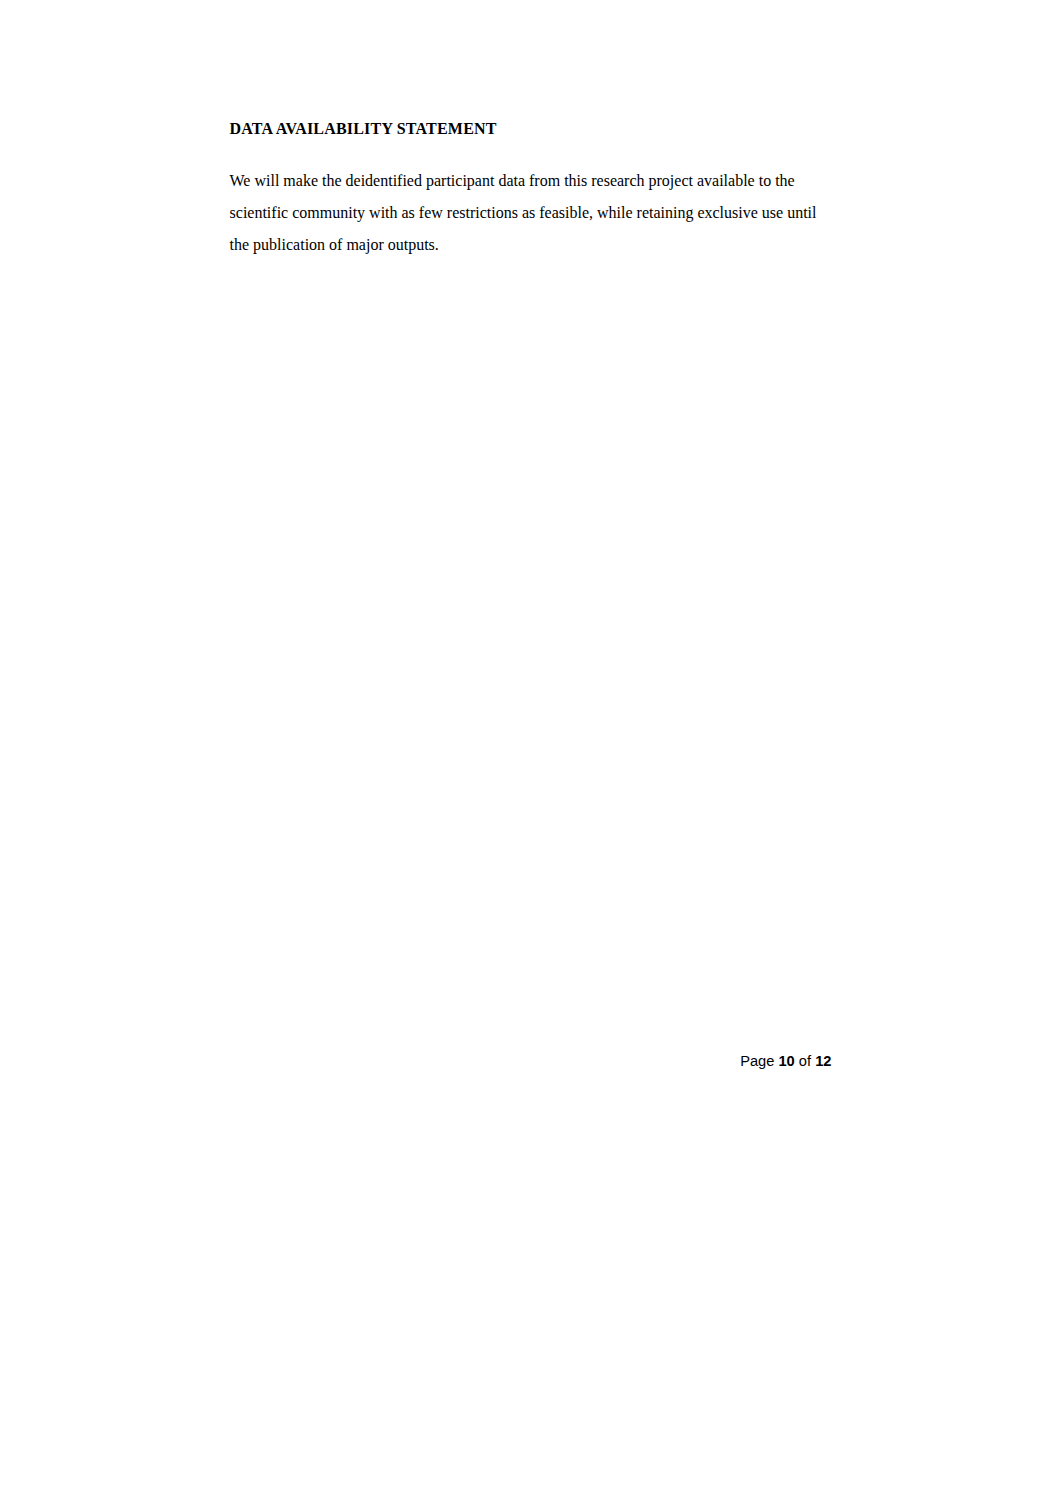DATA AVAILABILITY STATEMENT
We will make the deidentified participant data from this research project available to the scientific community with as few restrictions as feasible, while retaining exclusive use until the publication of major outputs.
Page 10 of 12